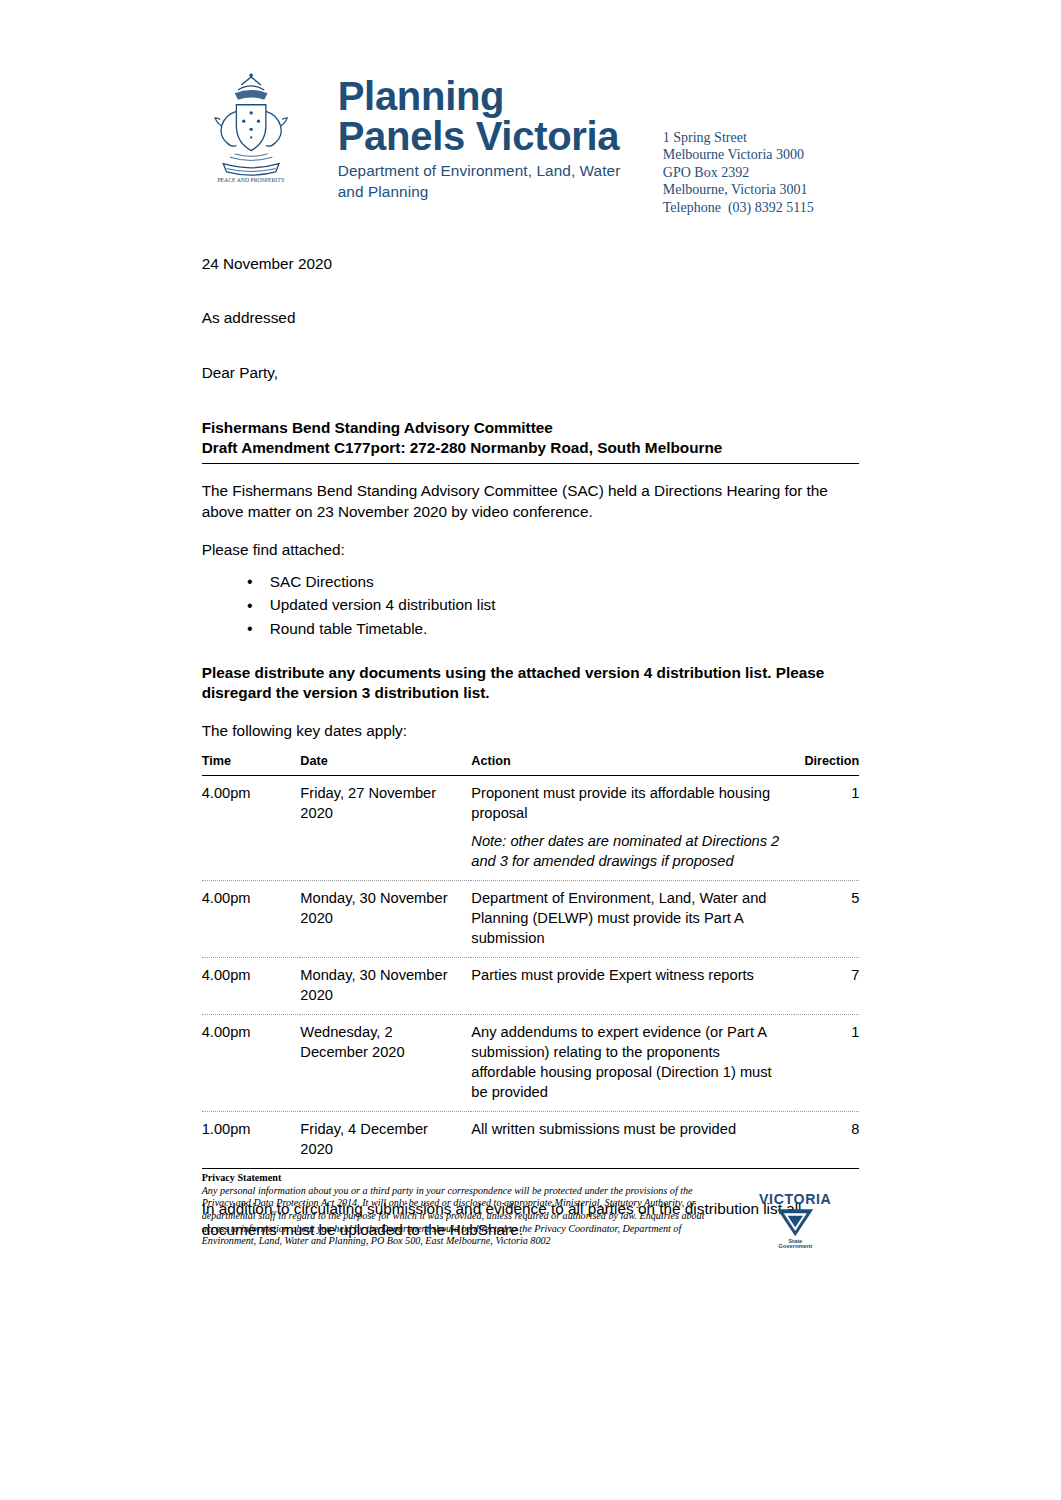PEACE AND PROSPERITY
Planning Panels Victoria
Department of Environment, Land, Water and Planning
1 Spring Street
Melbourne Victoria 3000
GPO Box 2392
Melbourne, Victoria 3001
Telephone (03) 8392 5115
24 November 2020
As addressed
Dear Party,
Fishermans Bend Standing Advisory Committee Draft Amendment C177port: 272-280 Normanby Road, South Melbourne
The Fishermans Bend Standing Advisory Committee (SAC) held a Directions Hearing for the above matter on 23 November 2020 by video conference.
Please find attached:
SAC Directions
Updated version 4 distribution list
Round table Timetable.
Please distribute any documents using the attached version 4 distribution list. Please disregard the version 3 distribution list.
The following key dates apply:
| Time | Date | Action | Direction |
| --- | --- | --- | --- |
| 4.00pm | Friday, 27 November 2020 | Proponent must provide its affordable housing proposal Note: other dates are nominated at Directions 2 and 3 for amended drawings if proposed | 1 |
| 4.00pm | Monday, 30 November 2020 | Department of Environment, Land, Water and Planning (DELWP) must provide its Part A submission | 5 |
| 4.00pm | Monday, 30 November 2020 | Parties must provide Expert witness reports | 7 |
| 4.00pm | Wednesday, 2 December 2020 | Any addendums to expert evidence (or Part A submission) relating to the proponents affordable housing proposal (Direction 1) must be provided | 1 |
| 1.00pm | Friday, 4 December 2020 | All written submissions must be provided | 8 |
In addition to circulating submissions and evidence to all parties on the distribution list all documents must be uploaded to the HubShare.
Privacy Statement
Any personal information about you or a third party in your correspondence will be protected under the provisions of the Privacy and Data Protection Act 2014. It will only be used or disclosed to appropriate Ministerial, Statutory Authority, or departmental staff in regard to the purpose for which it was provided, unless required or authorised by law. Enquiries about access to information about you held by the Department should be directed to the Privacy Coordinator, Department of Environment, Land, Water and Planning, PO Box 500, East Melbourne, Victoria 8002
VICTORIA State Government